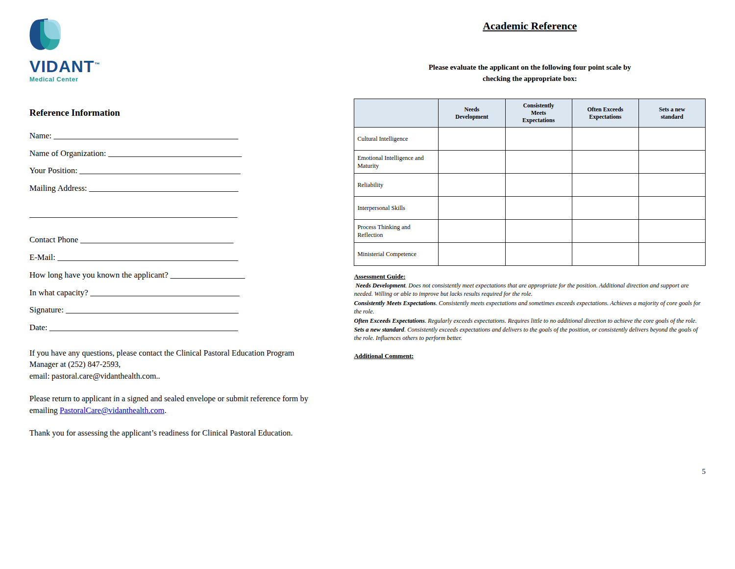VIDANT™
Medical Center
Reference Information
Name: _______________________________________________
Name of Organization: __________________________________
Your Position: _________________________________________
Mailing Address: ______________________________________
_____________________________________________________
Contact Phone _______________________________________
E-Mail: ______________________________________________
How long have you known the applicant? ___________________
In what capacity? ______________________________________
Signature: ____________________________________________
Date: ________________________________________________
If you have any questions, please contact the Clinical Pastoral Education Program Manager at (252) 847-2593,
email: pastoral.care@vidanthealth.com..
Please return to applicant in a signed and sealed envelope or submit reference form by emailing PastoralCare@vidanthealth.com.
Thank you for assessing the applicant’s readiness for Clinical Pastoral Education.
Academic Reference
Please evaluate the applicant on the following four point scale by
checking the appropriate box:
| | Needs Development | Consistently Meets Expectations | Often Exceeds Expectations | Sets a new standard |
| --- | --- | --- | --- | --- |
| Cultural Intelligence | | | | |
| Emotional Intelligence and Maturity | | | | |
| Reliability | | | | |
| Interpersonal Skills | | | | |
| Process Thinking and Reflection | | | | |
| Ministerial Competence | | | | |
Assessment Guide:
Needs Development. Does not consistently meet expectations that are appropriate for the position. Additional direction and support are needed. Willing or able to improve but lacks results required for the role.
Consistently Meets Expectations. Consistently meets expectations and sometimes exceeds expectations. Achieves a majority of core goals for the role.
Often Exceeds Expectations. Regularly exceeds expectations. Requires little to no additional direction to achieve the core goals of the role.
Sets a new standard. Consistently exceeds expectations and delivers to the goals of the position, or consistently delivers beyond the goals of the role. Influences others to perform better.
Additional Comment:
5